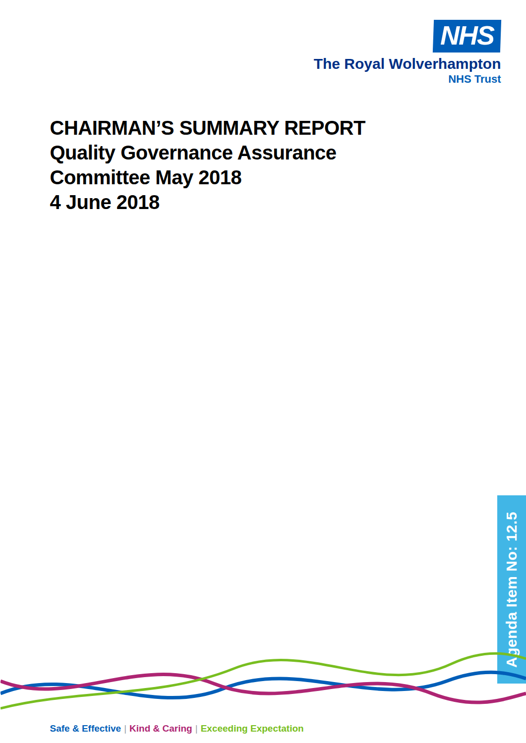NHS
The Royal Wolverhampton
NHS Trust
CHAIRMAN’S SUMMARY REPORT
Quality Governance Assurance
Committee May 2018
4 June 2018
Agenda Item No: 12.5
Safe & Effective|Kind & Caring|Exceeding Expectation